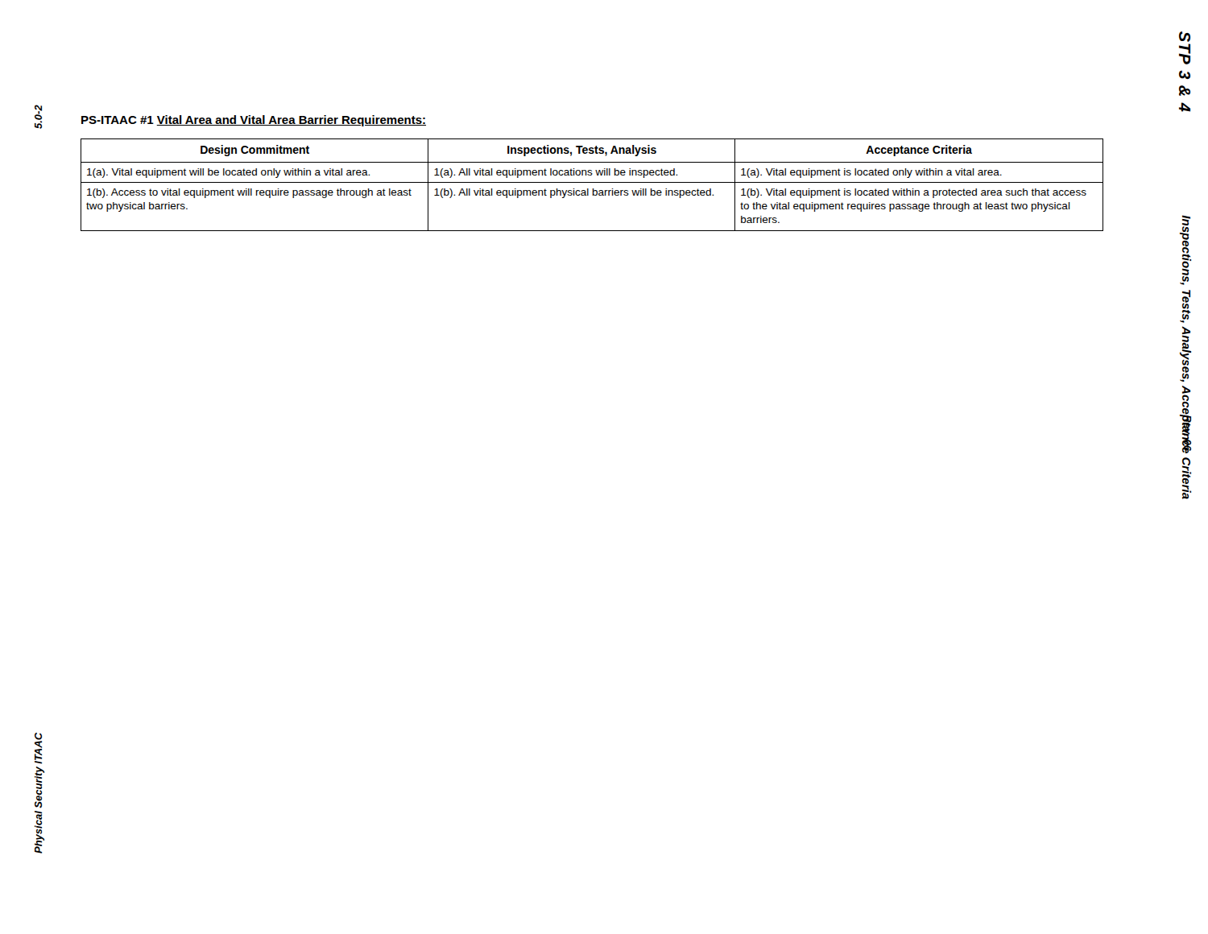5.0-2
Physical Security ITAAC
STP 3 & 4
Rev. 06
Inspections, Tests, Analyses, Acceptance Criteria
PS-ITAAC #1 Vital Area and Vital Area Barrier Requirements:
| Design Commitment | Inspections, Tests, Analysis | Acceptance Criteria |
| --- | --- | --- |
| 1(a). Vital equipment will be located only within a vital area. | 1(a). All vital equipment locations will be inspected. | 1(a). Vital equipment is located only within a vital area. |
| 1(b). Access to vital equipment will require passage through at least two physical barriers. | 1(b). All vital equipment physical barriers will be inspected. | 1(b). Vital equipment is located within a protected area such that access to the vital equipment requires passage through at least two physical barriers. |